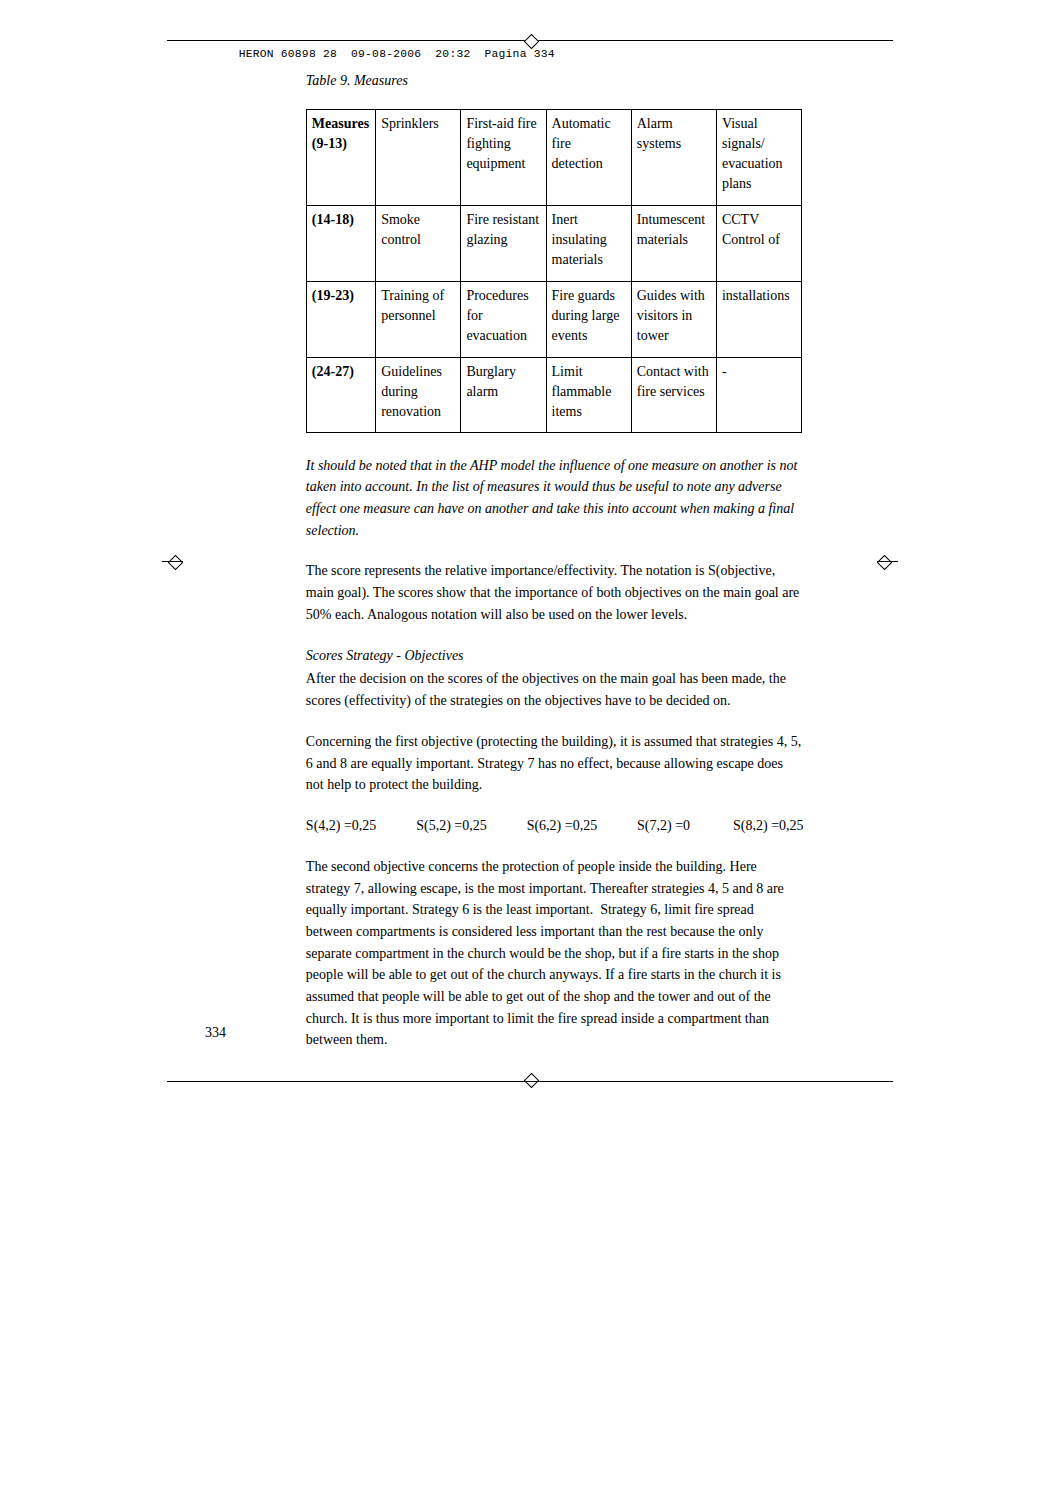HERON 60898 28 09-08-2006 20:32 Pagina 334
Table 9. Measures
| Measures (9-13) | Sprinklers | First-aid fire fighting equipment | Automatic fire detection | Alarm systems | Visual signals/ evacuation plans |
| (14-18) | Smoke control | Fire resistant glazing | Inert insulating materials | Intumescent materials | CCTV Control of |
| (19-23) | Training of personnel | Procedures for evacuation | Fire guards during large events | Guides with visitors in tower | installations |
| (24-27) | Guidelines during renovation | Burglary alarm | Limit flammable items | Contact with fire services | - |
It should be noted that in the AHP model the influence of one measure on another is not taken into account. In the list of measures it would thus be useful to note any adverse effect one measure can have on another and take this into account when making a final selection.
The score represents the relative importance/effectivity. The notation is S(objective, main goal). The scores show that the importance of both objectives on the main goal are 50% each. Analogous notation will also be used on the lower levels.
Scores Strategy - Objectives
After the decision on the scores of the objectives on the main goal has been made, the scores (effectivity) of the strategies on the objectives have to be decided on.
Concerning the first objective (protecting the building), it is assumed that strategies 4, 5, 6 and 8 are equally important. Strategy 7 has no effect, because allowing escape does not help to protect the building.
S(4,2) =0,25 S(5,2) =0,25 S(6,2) =0,25 S(7,2) =0 S(8,2) =0,25
The second objective concerns the protection of people inside the building. Here strategy 7, allowing escape, is the most important. Thereafter strategies 4, 5 and 8 are equally important. Strategy 6 is the least important. Strategy 6, limit fire spread between compartments is considered less important than the rest because the only separate compartment in the church would be the shop, but if a fire starts in the shop people will be able to get out of the church anyways. If a fire starts in the church it is assumed that people will be able to get out of the shop and the tower and out of the church. It is thus more important to limit the fire spread inside a compartment than between them.
334